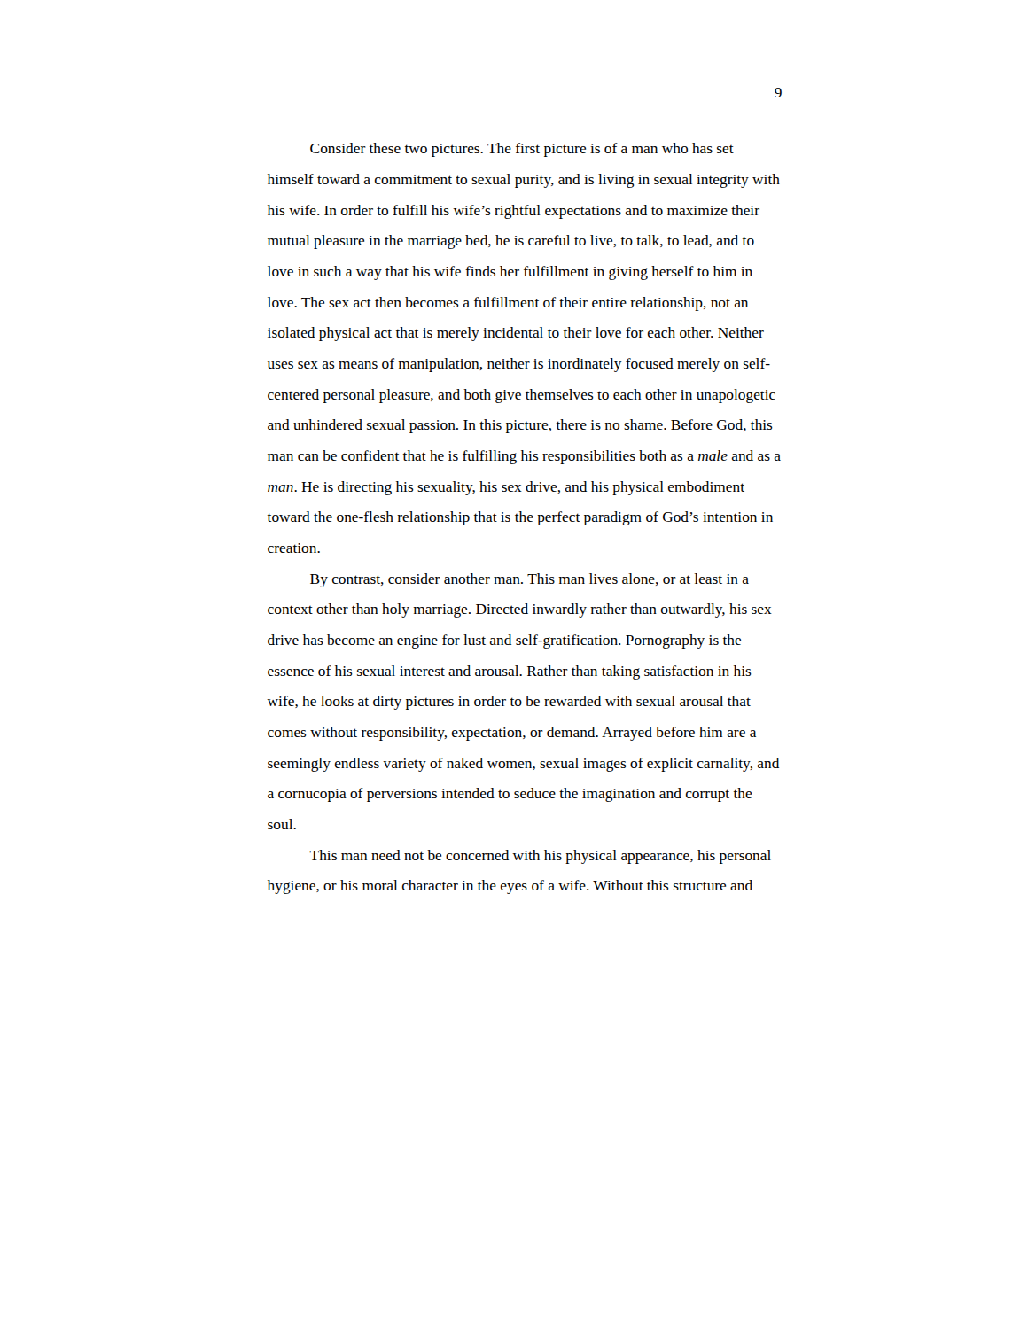9
Consider these two pictures. The first picture is of a man who has set himself toward a commitment to sexual purity, and is living in sexual integrity with his wife. In order to fulfill his wife’s rightful expectations and to maximize their mutual pleasure in the marriage bed, he is careful to live, to talk, to lead, and to love in such a way that his wife finds her fulfillment in giving herself to him in love. The sex act then becomes a fulfillment of their entire relationship, not an isolated physical act that is merely incidental to their love for each other. Neither uses sex as means of manipulation, neither is inordinately focused merely on self-centered personal pleasure, and both give themselves to each other in unapologetic and unhindered sexual passion. In this picture, there is no shame. Before God, this man can be confident that he is fulfilling his responsibilities both as a male and as a man. He is directing his sexuality, his sex drive, and his physical embodiment toward the one-flesh relationship that is the perfect paradigm of God’s intention in creation.
By contrast, consider another man. This man lives alone, or at least in a context other than holy marriage. Directed inwardly rather than outwardly, his sex drive has become an engine for lust and self-gratification. Pornography is the essence of his sexual interest and arousal. Rather than taking satisfaction in his wife, he looks at dirty pictures in order to be rewarded with sexual arousal that comes without responsibility, expectation, or demand. Arrayed before him are a seemingly endless variety of naked women, sexual images of explicit carnality, and a cornucopia of perversions intended to seduce the imagination and corrupt the soul.
This man need not be concerned with his physical appearance, his personal hygiene, or his moral character in the eyes of a wife. Without this structure and